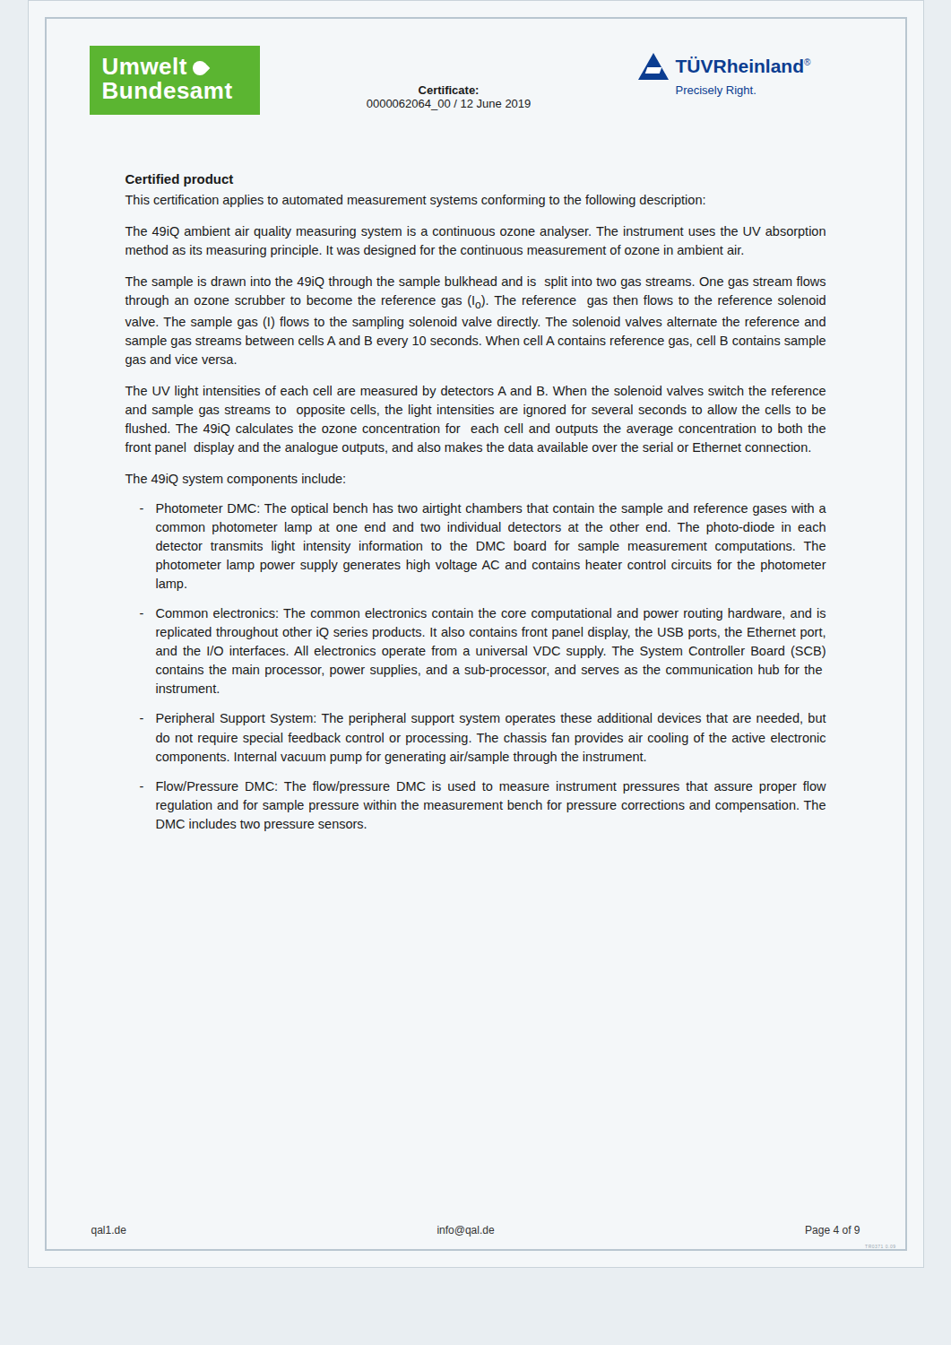Umwelt
Bundesamt
Certificate:
0000062064_00 / 12 June 2019
TÜVRheinland®
Precisely Right.
Certified product
This certification applies to automated measurement systems conforming to the following description:
The 49iQ ambient air quality measuring system is a continuous ozone analyser. The instrument uses the UV absorption method as its measuring principle. It was designed for the continuous measurement of ozone in ambient air.
The sample is drawn into the 49iQ through the sample bulkhead and is split into two gas streams. One gas stream flows through an ozone scrubber to become the reference gas (Io). The reference gas then flows to the reference solenoid valve. The sample gas (I) flows to the sampling solenoid valve directly. The solenoid valves alternate the reference and sample gas streams between cells A and B every 10 seconds. When cell A contains reference gas, cell B contains sample gas and vice versa.
The UV light intensities of each cell are measured by detectors A and B. When the solenoid valves switch the reference and sample gas streams to opposite cells, the light intensities are ignored for several seconds to allow the cells to be flushed. The 49iQ calculates the ozone concentration for each cell and outputs the average concentration to both the front panel display and the analogue outputs, and also makes the data available over the serial or Ethernet connection.
The 49iQ system components include:
Photometer DMC: The optical bench has two airtight chambers that contain the sample and reference gases with a common photometer lamp at one end and two individual detectors at the other end. The photo-diode in each detector transmits light intensity information to the DMC board for sample measurement computations. The photometer lamp power supply generates high voltage AC and contains heater control circuits for the photometer lamp.
Common electronics: The common electronics contain the core computational and power routing hardware, and is replicated throughout other iQ series products. It also contains front panel display, the USB ports, the Ethernet port, and the I/O interfaces. All electronics operate from a universal VDC supply. The System Controller Board (SCB) contains the main processor, power supplies, and a sub-processor, and serves as the communication hub for the instrument.
Peripheral Support System: The peripheral support system operates these additional devices that are needed, but do not require special feedback control or processing. The chassis fan provides air cooling of the active electronic components. Internal vacuum pump for generating air/sample through the instrument.
Flow/Pressure DMC: The flow/pressure DMC is used to measure instrument pressures that assure proper flow regulation and for sample pressure within the measurement bench for pressure corrections and compensation. The DMC includes two pressure sensors.
qal1.de
info@qal.de
Page 4 of 9
TR0371 0.09